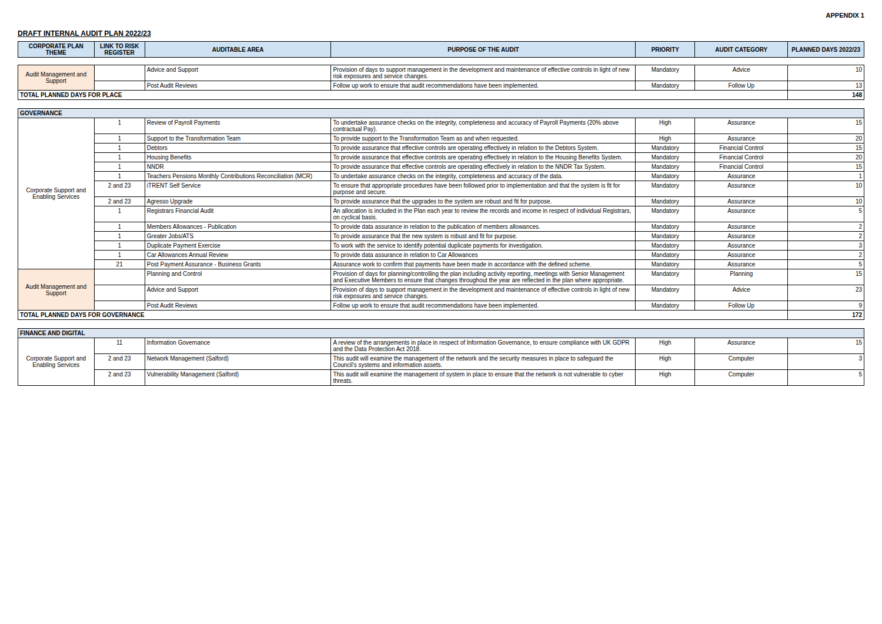APPENDIX 1
DRAFT INTERNAL AUDIT PLAN 2022/23
| CORPORATE PLAN THEME | LINK TO RISK REGISTER | AUDITABLE AREA | PURPOSE OF THE AUDIT | PRIORITY | AUDIT CATEGORY | PLANNED DAYS 2022/23 |
| --- | --- | --- | --- | --- | --- | --- |
| Audit Management and Support | | Advice and Support | Provision of days to support management in the development and maintenance of effective controls in light of new risk exposures and service changes. | Mandatory | Advice | 10 |
| | Post Audit Reviews | Follow up work to ensure that audit recommendations have been implemented. | Mandatory | Follow Up | 13 |
| TOTAL PLANNED DAYS FOR PLACE | 148 |
| GOVERNANCE |
| Corporate Support and Enabling Services | 1 | Review of Payroll Payments | To undertake assurance checks on the integrity, completeness and accuracy of Payroll Payments (20% above contractual Pay). | High | Assurance | 15 |
| 1 | Support to the Transformation Team | To provide support to the Transformation Team as and when requested. | High | Assurance | 20 |
| 1 | Debtors | To provide assurance that effective controls are operating effectively in relation to the Debtors System. | Mandatory | Financial Control | 15 |
| 1 | Housing Benefits | To provide assurance that effective controls are operating effectively in relation to the Housing Benefits System. | Mandatory | Financial Control | 20 |
| 1 | NNDR | To provide assurance that effective controls are operating effectively in relation to the NNDR Tax System. | Mandatory | Financial Control | 15 |
| 1 | Teachers Pensions Monthly Contributions Reconciliation (MCR) | To undertake assurance checks on the integrity, completeness and accuracy of the data. | Mandatory | Assurance | 1 |
| 2 and 23 | iTRENT Self Service | To ensure that appropriate procedures have been followed prior to implementation and that the system is fit for purpose and secure. | Mandatory | Assurance | 10 |
| 2 and 23 | Agresso Upgrade | To provide assurance that the upgrades to the system are robust and fit for purpose. | Mandatory | Assurance | 10 |
| 1 | Registrars Financial Audit | An allocation is included in the Plan each year to review the records and income in respect of individual Registrars, on cyclical basis. | Mandatory | Assurance | 5 |
| 1 | Members Allowances - Publication | To provide data assurance in relation to the publication of members allowances. | Mandatory | Assurance | 2 |
| 1 | Greater Jobs/ATS | To provide assurance that the new system is robust and fit for purpose. | Mandatory | Assurance | 2 |
| 1 | Duplicate Payment Exercise | To work with the service to identify potential duplicate payments for investigation. | Mandatory | Assurance | 3 |
| 1 | Car Allowances Annual Review | To provide data assurance in relation to Car Allowances | Mandatory | Assurance | 2 |
| 21 | Post Payment Assurance - Business Grants | Assurance work to confirm that payments have been made in accordance with the defined scheme. | Mandatory | Assurance | 5 |
| Audit Management and Support | | Planning and Control | Provision of days for planning/controlling the plan including activity reporting, meetings with Senior Management and Executive Members to ensure that changes throughout the year are reflected in the plan where appropriate. | Mandatory | Planning | 15 |
| | Advice and Support | Provision of days to support management in the development and maintenance of effective controls in light of new risk exposures and service changes. | Mandatory | Advice | 23 |
| | Post Audit Reviews | Follow up work to ensure that audit recommendations have been implemented. | Mandatory | Follow Up | 9 |
| TOTAL PLANNED DAYS FOR GOVERNANCE | 172 |
| FINANCE AND DIGITAL |
| Corporate Support and Enabling Services | 11 | Information Governance | A review of the arrangements in place in respect of Information Governance, to ensure compliance with UK GDPR and the Data Protection Act 2018. | High | Assurance | 15 |
| 2 and 23 | Network Management (Salford) | This audit will examine the management of the network and the security measures in place to safeguard the Council's systems and information assets. | High | Computer | 3 |
| 2 and 23 | Vulnerability Management (Salford) | This audit will examine the management of system in place to ensure that the network is not vulnerable to cyber threats. | High | Computer | 5 |